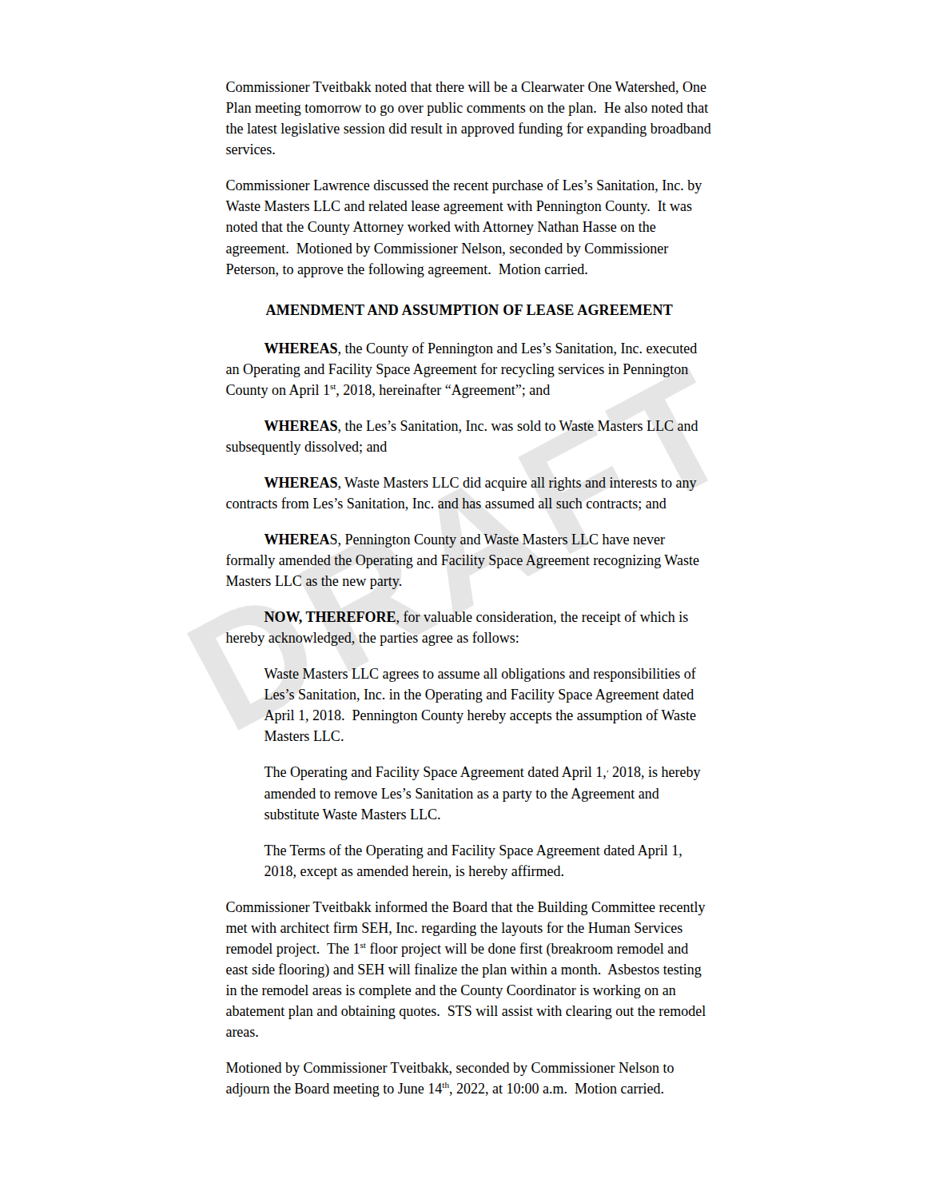DRAFT
Commissioner Tveitbakk noted that there will be a Clearwater One Watershed, One Plan meeting tomorrow to go over public comments on the plan. He also noted that the latest legislative session did result in approved funding for expanding broadband services.
Commissioner Lawrence discussed the recent purchase of Les’s Sanitation, Inc. by Waste Masters LLC and related lease agreement with Pennington County. It was noted that the County Attorney worked with Attorney Nathan Hasse on the agreement. Motioned by Commissioner Nelson, seconded by Commissioner Peterson, to approve the following agreement. Motion carried.
AMENDMENT AND ASSUMPTION OF LEASE AGREEMENT
WHEREAS, the County of Pennington and Les’s Sanitation, Inc. executed an Operating and Facility Space Agreement for recycling services in Pennington County on April 1st, 2018, hereinafter “Agreement”; and
WHEREAS, the Les’s Sanitation, Inc. was sold to Waste Masters LLC and subsequently dissolved; and
WHEREAS, Waste Masters LLC did acquire all rights and interests to any contracts from Les’s Sanitation, Inc. and has assumed all such contracts; and
WHEREAS, Pennington County and Waste Masters LLC have never formally amended the Operating and Facility Space Agreement recognizing Waste Masters LLC as the new party.
NOW, THEREFORE, for valuable consideration, the receipt of which is hereby acknowledged, the parties agree as follows:
Waste Masters LLC agrees to assume all obligations and responsibilities of Les’s Sanitation, Inc. in the Operating and Facility Space Agreement dated April 1, 2018. Pennington County hereby accepts the assumption of Waste Masters LLC.
The Operating and Facility Space Agreement dated April 1,, 2018, is hereby amended to remove Les’s Sanitation as a party to the Agreement and substitute Waste Masters LLC.
The Terms of the Operating and Facility Space Agreement dated April 1, 2018, except as amended herein, is hereby affirmed.
Commissioner Tveitbakk informed the Board that the Building Committee recently met with architect firm SEH, Inc. regarding the layouts for the Human Services remodel project. The 1st floor project will be done first (breakroom remodel and east side flooring) and SEH will finalize the plan within a month. Asbestos testing in the remodel areas is complete and the County Coordinator is working on an abatement plan and obtaining quotes. STS will assist with clearing out the remodel areas.
Motioned by Commissioner Tveitbakk, seconded by Commissioner Nelson to adjourn the Board meeting to June 14th, 2022, at 10:00 a.m. Motion carried.